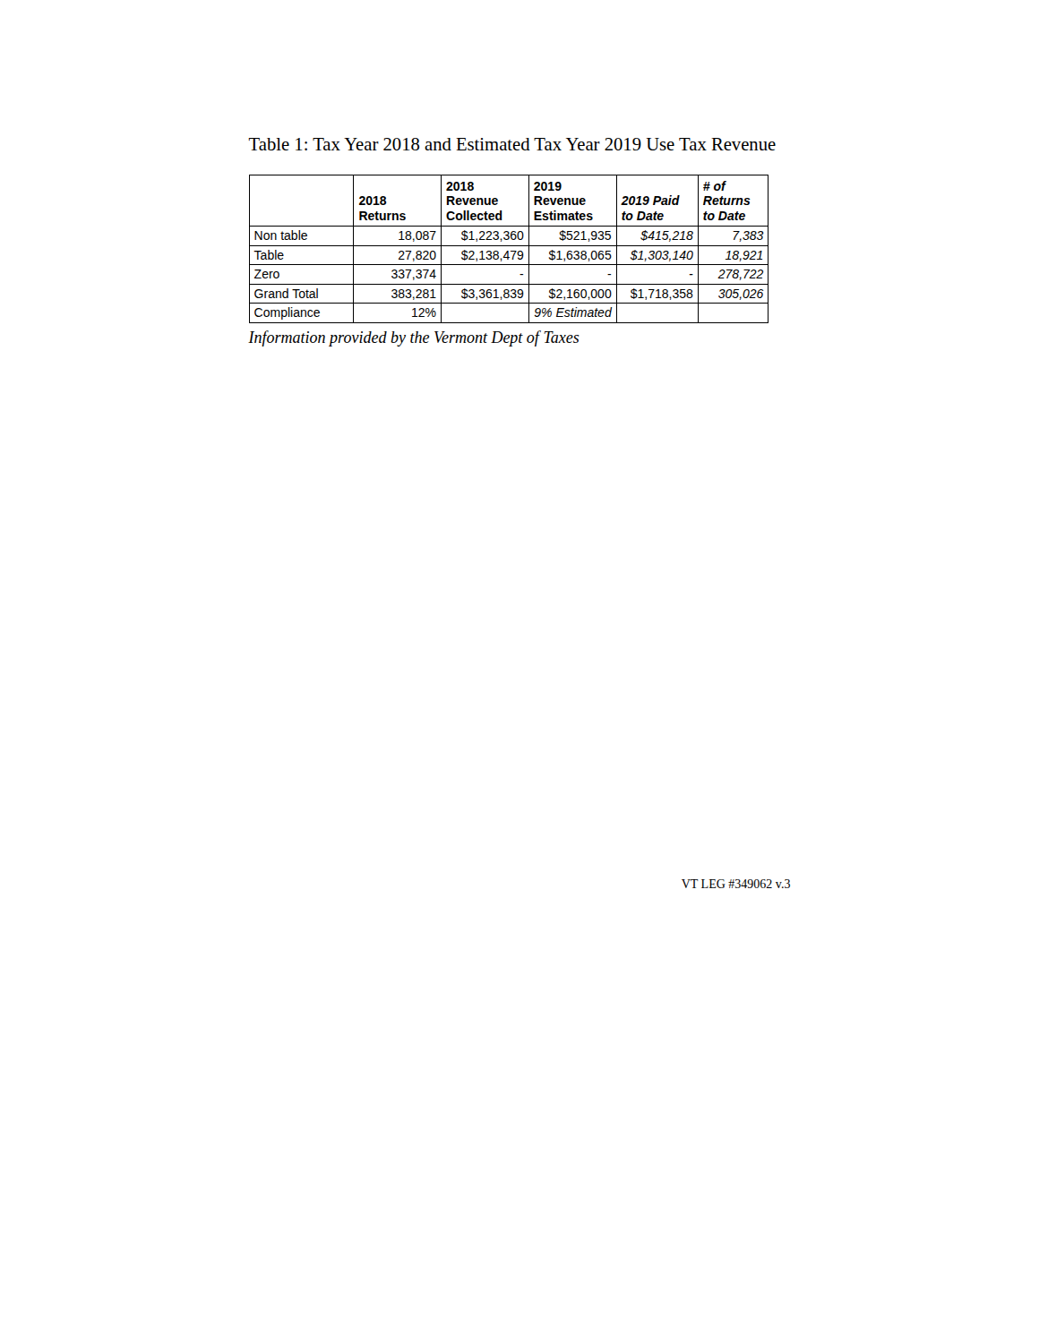Table 1: Tax Year 2018 and Estimated Tax Year 2019 Use Tax Revenue
| | 2018 Returns | 2018 Revenue Collected | 2019 Revenue Estimates | 2019 Paid to Date | # of Returns to Date |
| --- | --- | --- | --- | --- | --- |
| Non table | 18,087 | $1,223,360 | $521,935 | $415,218 | 7,383 |
| Table | 27,820 | $2,138,479 | $1,638,065 | $1,303,140 | 18,921 |
| Zero | 337,374 | - | - | - | 278,722 |
| Grand Total | 383,281 | $3,361,839 | $2,160,000 | $1,718,358 | 305,026 |
| Compliance | 12% | | 9% Estimated | | |
Information provided by the Vermont Dept of Taxes
VT LEG #349062 v.3